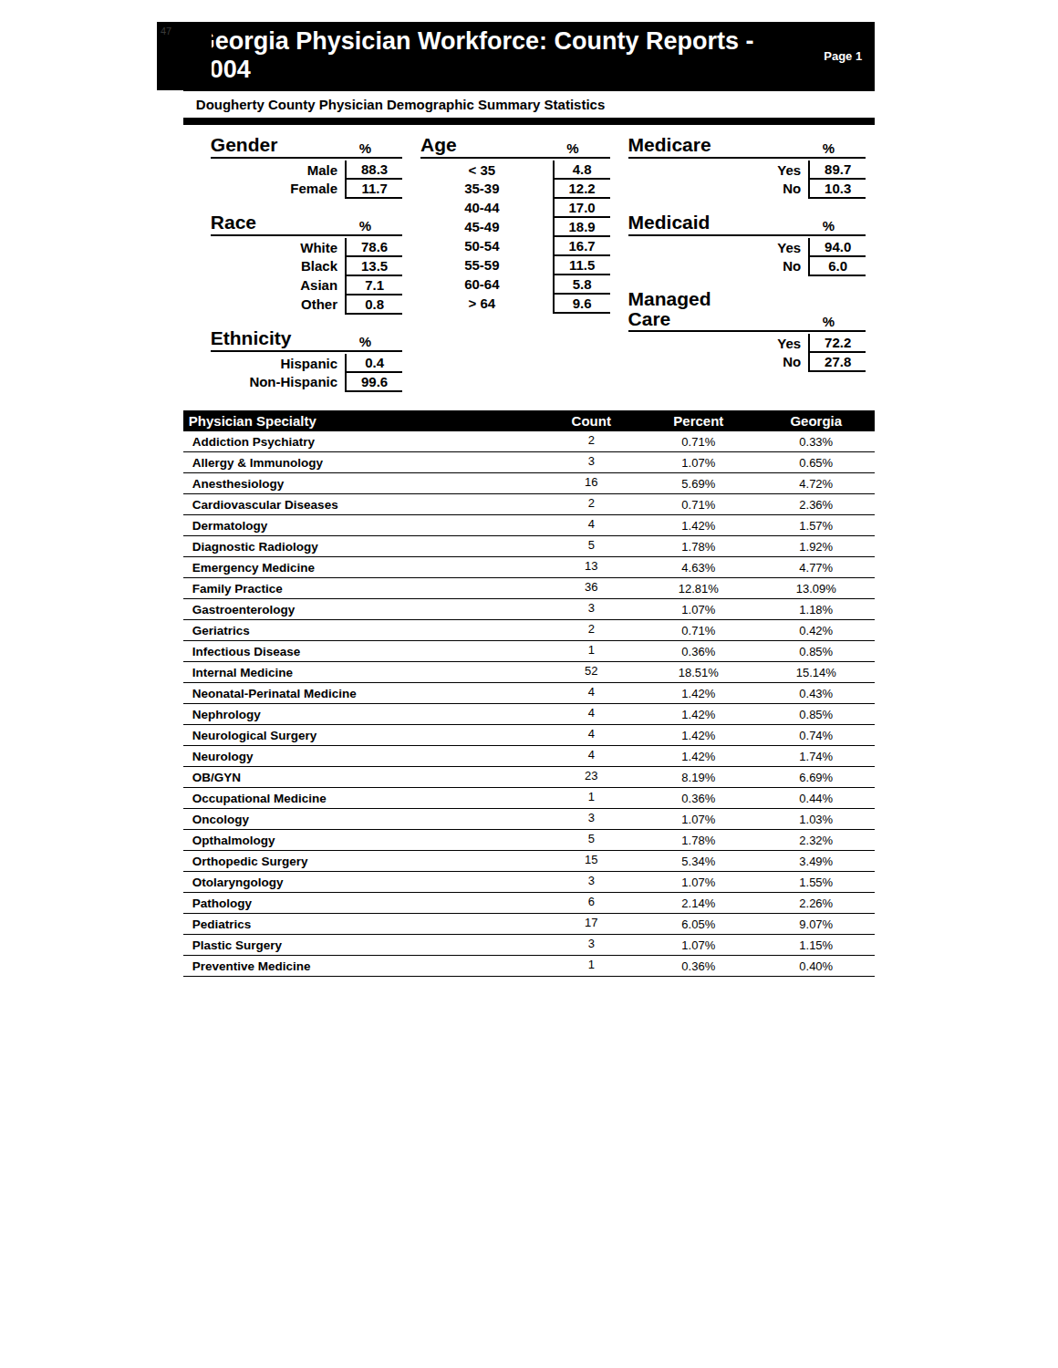47
Georgia Physician Workforce: County Reports - 2004
Page 1
Dougherty County Physician Demographic Summary Statistics
Gender
%
| Male | 88.3 |
| Female | 11.7 |
Race
%
| White | 78.6 |
| Black | 13.5 |
| Asian | 7.1 |
| Other | 0.8 |
Ethnicity
%
| Hispanic | 0.4 |
| Non-Hispanic | 99.6 |
Age
%
| < 35 | 4.8 |
| 35-39 | 12.2 |
| 40-44 | 17.0 |
| 45-49 | 18.9 |
| 50-54 | 16.7 |
| 55-59 | 11.5 |
| 60-64 | 5.8 |
| > 64 | 9.6 |
Medicare
%
| Yes | 89.7 |
| No | 10.3 |
Medicaid
%
| Yes | 94.0 |
| No | 6.0 |
Managed
Care
%
| Yes | 72.2 |
| No | 27.8 |
| Physician Specialty | Count | Percent | Georgia |
| --- | --- | --- | --- |
| Addiction Psychiatry | 2 | 0.71% | 0.33% |
| Allergy & Immunology | 3 | 1.07% | 0.65% |
| Anesthesiology | 16 | 5.69% | 4.72% |
| Cardiovascular Diseases | 2 | 0.71% | 2.36% |
| Dermatology | 4 | 1.42% | 1.57% |
| Diagnostic Radiology | 5 | 1.78% | 1.92% |
| Emergency Medicine | 13 | 4.63% | 4.77% |
| Family Practice | 36 | 12.81% | 13.09% |
| Gastroenterology | 3 | 1.07% | 1.18% |
| Geriatrics | 2 | 0.71% | 0.42% |
| Infectious Disease | 1 | 0.36% | 0.85% |
| Internal Medicine | 52 | 18.51% | 15.14% |
| Neonatal-Perinatal Medicine | 4 | 1.42% | 0.43% |
| Nephrology | 4 | 1.42% | 0.85% |
| Neurological Surgery | 4 | 1.42% | 0.74% |
| Neurology | 4 | 1.42% | 1.74% |
| OB/GYN | 23 | 8.19% | 6.69% |
| Occupational Medicine | 1 | 0.36% | 0.44% |
| Oncology | 3 | 1.07% | 1.03% |
| Opthalmology | 5 | 1.78% | 2.32% |
| Orthopedic Surgery | 15 | 5.34% | 3.49% |
| Otolaryngology | 3 | 1.07% | 1.55% |
| Pathology | 6 | 2.14% | 2.26% |
| Pediatrics | 17 | 6.05% | 9.07% |
| Plastic Surgery | 3 | 1.07% | 1.15% |
| Preventive Medicine | 1 | 0.36% | 0.40% |